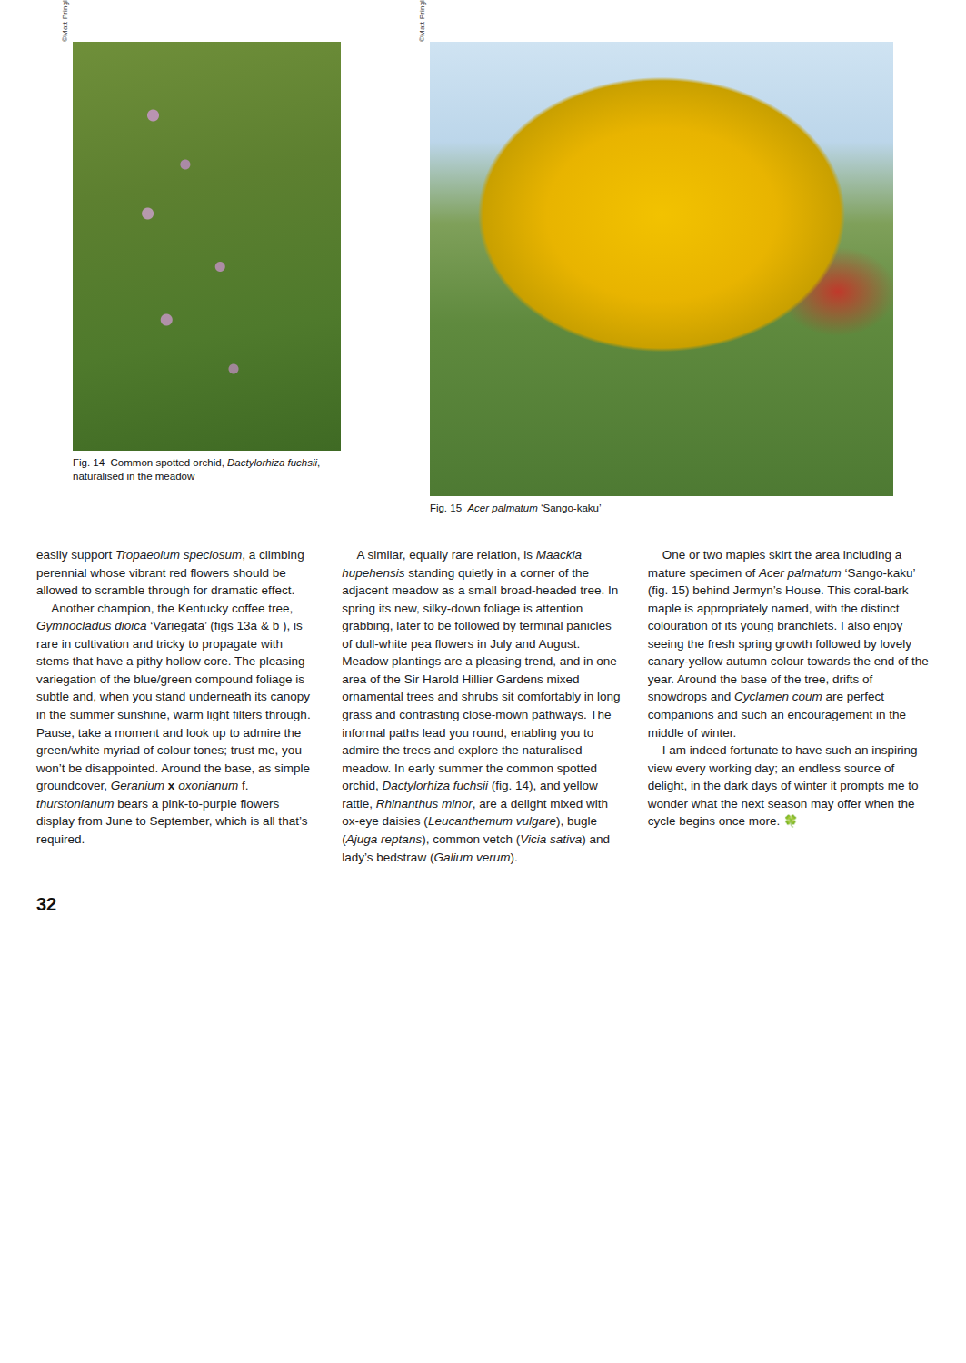©Matt Pringle
Fig. 14 Common spotted orchid, Dactylorhiza fuchsii, naturalised in the meadow
©Matt Pringle
Fig. 15 Acer palmatum ‘Sango-kaku’
easily support Tropaeolum speciosum, a climbing perennial whose vibrant red flowers should be allowed to scramble through for dramatic effect.
Another champion, the Kentucky coffee tree, Gymnocladus dioica ‘Variegata’ (figs 13a & b ), is rare in cultivation and tricky to propagate with stems that have a pithy hollow core. The pleasing variegation of the blue/green compound foliage is subtle and, when you stand underneath its canopy in the summer sunshine, warm light filters through. Pause, take a moment and look up to admire the green/white myriad of colour tones; trust me, you won’t be disappointed. Around the base, as simple groundcover, Geranium x oxonianum f. thurstonianum bears a pink-to-purple flowers display from June to September, which is all that’s required.
A similar, equally rare relation, is Maackia hupehensis standing quietly in a corner of the adjacent meadow as a small broad-headed tree. In spring its new, silky-down foliage is attention grabbing, later to be followed by terminal panicles of dull-white pea flowers in July and August. Meadow plantings are a pleasing trend, and in one area of the Sir Harold Hillier Gardens mixed ornamental trees and shrubs sit comfortably in long grass and contrasting close-mown pathways. The informal paths lead you round, enabling you to admire the trees and explore the naturalised meadow. In early summer the common spotted orchid, Dactylorhiza fuchsii (fig. 14), and yellow rattle, Rhinanthus minor, are a delight mixed with ox-eye daisies (Leucanthemum vulgare), bugle (Ajuga reptans), common vetch (Vicia sativa) and lady’s bedstraw (Galium verum).
One or two maples skirt the area including a mature specimen of Acer palmatum ‘Sango-kaku’ (fig. 15) behind Jermyn’s House. This coral-bark maple is appropriately named, with the distinct colouration of its young branchlets. I also enjoy seeing the fresh spring growth followed by lovely canary-yellow autumn colour towards the end of the year. Around the base of the tree, drifts of snowdrops and Cyclamen coum are perfect companions and such an encouragement in the middle of winter.
I am indeed fortunate to have such an inspiring view every working day; an endless source of delight, in the dark days of winter it prompts me to wonder what the next season may offer when the cycle begins once more. 🍀
32